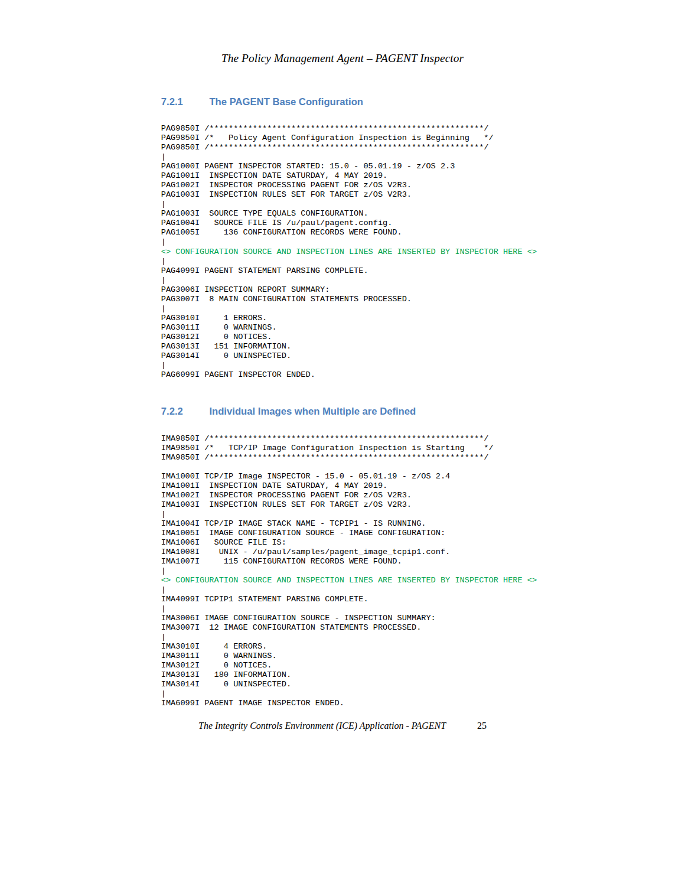The Policy Management Agent – PAGENT Inspector
7.2.1 The PAGENT Base Configuration
PAG9850I /*********************************************************/
PAG9850I /*   Policy Agent Configuration Inspection is Beginning   */
PAG9850I /*********************************************************/
|
PAG1000I PAGENT INSPECTOR STARTED: 15.0 - 05.01.19 - z/OS 2.3
PAG1001I  INSPECTION DATE SATURDAY, 4 MAY 2019.
PAG1002I  INSPECTOR PROCESSING PAGENT FOR z/OS V2R3.
PAG1003I  INSPECTION RULES SET FOR TARGET z/OS V2R3.
|
PAG1003I  SOURCE TYPE EQUALS CONFIGURATION.
PAG1004I   SOURCE FILE IS /u/paul/pagent.config.
PAG1005I     136 CONFIGURATION RECORDS WERE FOUND.
|
<> CONFIGURATION SOURCE AND INSPECTION LINES ARE INSERTED BY INSPECTOR HERE <>
|
PAG4099I PAGENT STATEMENT PARSING COMPLETE.
|
PAG3006I INSPECTION REPORT SUMMARY:
PAG3007I  8 MAIN CONFIGURATION STATEMENTS PROCESSED.
|
PAG3010I     1 ERRORS.
PAG3011I     0 WARNINGS.
PAG3012I     0 NOTICES.
PAG3013I   151 INFORMATION.
PAG3014I     0 UNINSPECTED.
|
PAG6099I PAGENT INSPECTOR ENDED.
7.2.2 Individual Images when Multiple are Defined
IMA9850I /*********************************************************/
IMA9850I /*   TCP/IP Image Configuration Inspection is Starting    */
IMA9850I /*********************************************************/

IMA1000I TCP/IP Image INSPECTOR - 15.0 - 05.01.19 - z/OS 2.4
IMA1001I  INSPECTION DATE SATURDAY, 4 MAY 2019.
IMA1002I  INSPECTOR PROCESSING PAGENT FOR z/OS V2R3.
IMA1003I  INSPECTION RULES SET FOR TARGET z/OS V2R3.
|
IMA1004I TCP/IP IMAGE STACK NAME - TCPIP1 - IS RUNNING.
IMA1005I  IMAGE CONFIGURATION SOURCE - IMAGE CONFIGURATION:
IMA1006I   SOURCE FILE IS:
IMA1008I    UNIX - /u/paul/samples/pagent_image_tcpip1.conf.
IMA1007I     115 CONFIGURATION RECORDS WERE FOUND.
|
<> CONFIGURATION SOURCE AND INSPECTION LINES ARE INSERTED BY INSPECTOR HERE <>
|
IMA4099I TCPIP1 STATEMENT PARSING COMPLETE.
|
IMA3006I IMAGE CONFIGURATION SOURCE - INSPECTION SUMMARY:
IMA3007I  12 IMAGE CONFIGURATION STATEMENTS PROCESSED.
|
IMA3010I     4 ERRORS.
IMA3011I     0 WARNINGS.
IMA3012I     0 NOTICES.
IMA3013I   180 INFORMATION.
IMA3014I     0 UNINSPECTED.
|
IMA6099I PAGENT IMAGE INSPECTOR ENDED.
The Integrity Controls Environment (ICE) Application - PAGENT 25